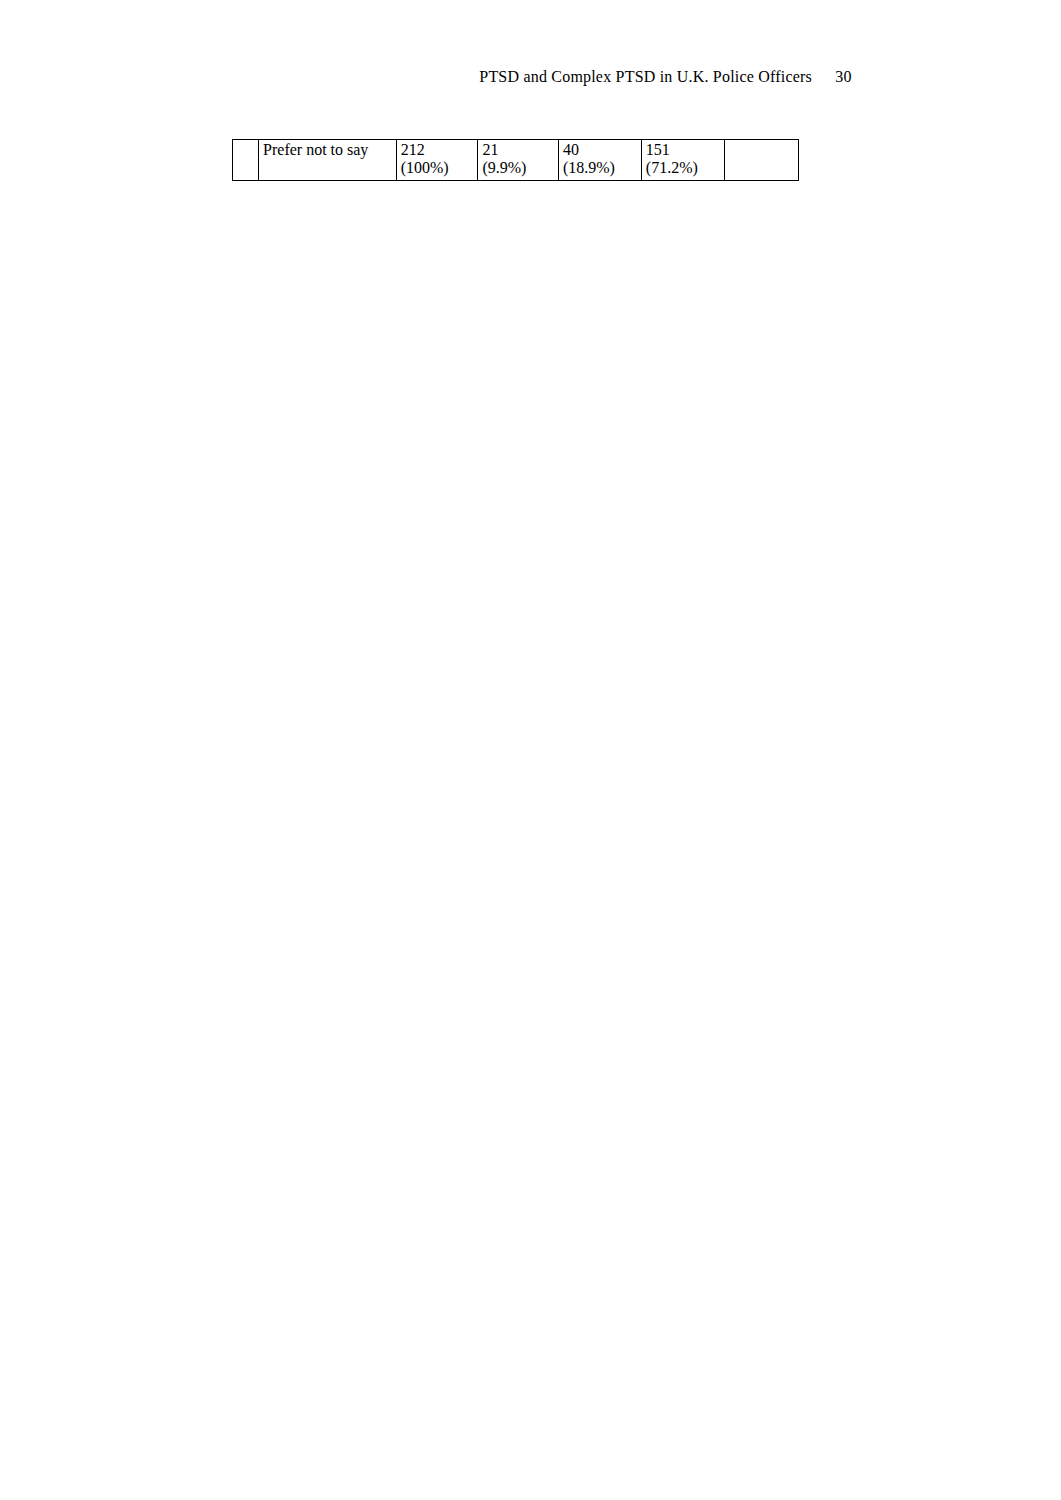PTSD and Complex PTSD in U.K. Police Officers 30
| | Prefer not to say | 212 (100%) | 21 (9.9%) | 40 (18.9%) | 151 (71.2%) | |